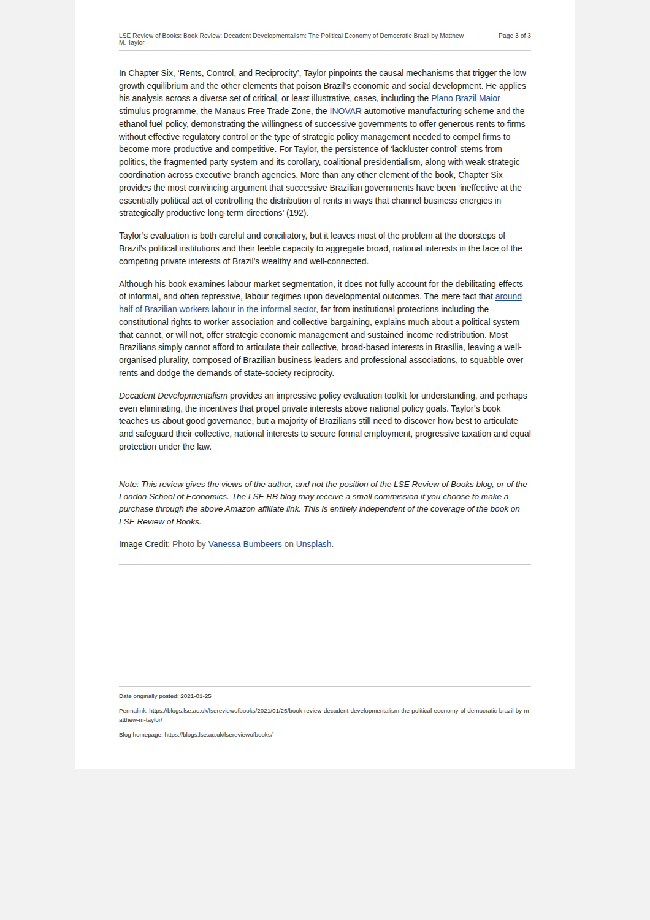LSE Review of Books: Book Review: Decadent Developmentalism: The Political Economy of Democratic Brazil by Matthew M. Taylor
Page 3 of 3
In Chapter Six, ‘Rents, Control, and Reciprocity’, Taylor pinpoints the causal mechanisms that trigger the low growth equilibrium and the other elements that poison Brazil’s economic and social development. He applies his analysis across a diverse set of critical, or least illustrative, cases, including the Plano Brazil Maior stimulus programme, the Manaus Free Trade Zone, the INOVAR automotive manufacturing scheme and the ethanol fuel policy, demonstrating the willingness of successive governments to offer generous rents to firms without effective regulatory control or the type of strategic policy management needed to compel firms to become more productive and competitive. For Taylor, the persistence of ‘lackluster control’ stems from politics, the fragmented party system and its corollary, coalitional presidentialism, along with weak strategic coordination across executive branch agencies. More than any other element of the book, Chapter Six provides the most convincing argument that successive Brazilian governments have been ‘ineffective at the essentially political act of controlling the distribution of rents in ways that channel business energies in strategically productive long-term directions’ (192).
Taylor’s evaluation is both careful and conciliatory, but it leaves most of the problem at the doorsteps of Brazil’s political institutions and their feeble capacity to aggregate broad, national interests in the face of the competing private interests of Brazil’s wealthy and well-connected.
Although his book examines labour market segmentation, it does not fully account for the debilitating effects of informal, and often repressive, labour regimes upon developmental outcomes. The mere fact that around half of Brazilian workers labour in the informal sector, far from institutional protections including the constitutional rights to worker association and collective bargaining, explains much about a political system that cannot, or will not, offer strategic economic management and sustained income redistribution. Most Brazilians simply cannot afford to articulate their collective, broad-based interests in Brasília, leaving a well-organised plurality, composed of Brazilian business leaders and professional associations, to squabble over rents and dodge the demands of state-society reciprocity.
Decadent Developmentalism provides an impressive policy evaluation toolkit for understanding, and perhaps even eliminating, the incentives that propel private interests above national policy goals. Taylor’s book teaches us about good governance, but a majority of Brazilians still need to discover how best to articulate and safeguard their collective, national interests to secure formal employment, progressive taxation and equal protection under the law.
Note: This review gives the views of the author, and not the position of the LSE Review of Books blog, or of the London School of Economics. The LSE RB blog may receive a small commission if you choose to make a purchase through the above Amazon affiliate link. This is entirely independent of the coverage of the book on LSE Review of Books.
Image Credit: Photo by Vanessa Bumbeers on Unsplash.
Date originally posted: 2021-01-25
Permalink: https://blogs.lse.ac.uk/lsereviewofbooks/2021/01/25/book-review-decadent-developmentalism-the-political-economy-of-democratic-brazil-by-matthew-m-taylor/
Blog homepage: https://blogs.lse.ac.uk/lsereviewofbooks/